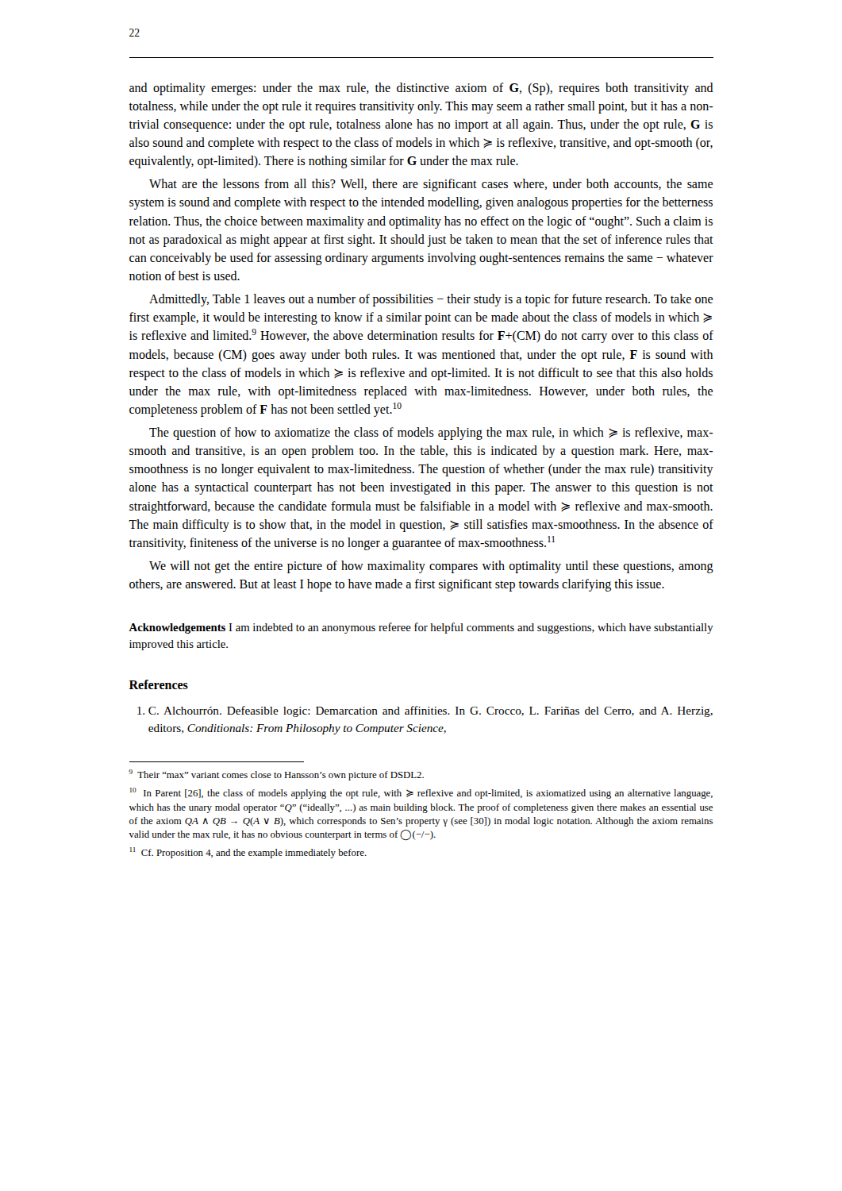22
and optimality emerges: under the max rule, the distinctive axiom of G, (Sp), requires both transitivity and totalness, while under the opt rule it requires transitivity only. This may seem a rather small point, but it has a non-trivial consequence: under the opt rule, totalness alone has no import at all again. Thus, under the opt rule, G is also sound and complete with respect to the class of models in which ≽ is reflexive, transitive, and opt-smooth (or, equivalently, opt-limited). There is nothing similar for G under the max rule.
What are the lessons from all this? Well, there are significant cases where, under both accounts, the same system is sound and complete with respect to the intended modelling, given analogous properties for the betterness relation. Thus, the choice between maximality and optimality has no effect on the logic of “ought”. Such a claim is not as paradoxical as might appear at first sight. It should just be taken to mean that the set of inference rules that can conceivably be used for assessing ordinary arguments involving ought-sentences remains the same − whatever notion of best is used.
Admittedly, Table 1 leaves out a number of possibilities − their study is a topic for future research. To take one first example, it would be interesting to know if a similar point can be made about the class of models in which ≽ is reflexive and limited.9 However, the above determination results for F+(CM) do not carry over to this class of models, because (CM) goes away under both rules. It was mentioned that, under the opt rule, F is sound with respect to the class of models in which ≽ is reflexive and opt-limited. It is not difficult to see that this also holds under the max rule, with opt-limitedness replaced with max-limitedness. However, under both rules, the completeness problem of F has not been settled yet.10
The question of how to axiomatize the class of models applying the max rule, in which ≽ is reflexive, max-smooth and transitive, is an open problem too. In the table, this is indicated by a question mark. Here, max-smoothness is no longer equivalent to max-limitedness. The question of whether (under the max rule) transitivity alone has a syntactical counterpart has not been investigated in this paper. The answer to this question is not straightforward, because the candidate formula must be falsifiable in a model with ≽ reflexive and max-smooth. The main difficulty is to show that, in the model in question, ≽ still satisfies max-smoothness. In the absence of transitivity, finiteness of the universe is no longer a guarantee of max-smoothness.11
We will not get the entire picture of how maximality compares with optimality until these questions, among others, are answered. But at least I hope to have made a first significant step towards clarifying this issue.
Acknowledgements I am indebted to an anonymous referee for helpful comments and suggestions, which have substantially improved this article.
References
C. Alchourrón. Defeasible logic: Demarcation and affinities. In G. Crocco, L. Fariñas del Cerro, and A. Herzig, editors, Conditionals: From Philosophy to Computer Science,
9 Their “max” variant comes close to Hansson’s own picture of DSDL2.
10 In Parent [26], the class of models applying the opt rule, with ≽ reflexive and opt-limited, is axiomatized using an alternative language, which has the unary modal operator “Q” (“ideally”, ...) as main building block. The proof of completeness given there makes an essential use of the axiom QA ∧ QB → Q(A ∨ B), which corresponds to Sen’s property γ (see [30]) in modal logic notation. Although the axiom remains valid under the max rule, it has no obvious counterpart in terms of ◯(−/−).
11 Cf. Proposition 4, and the example immediately before.